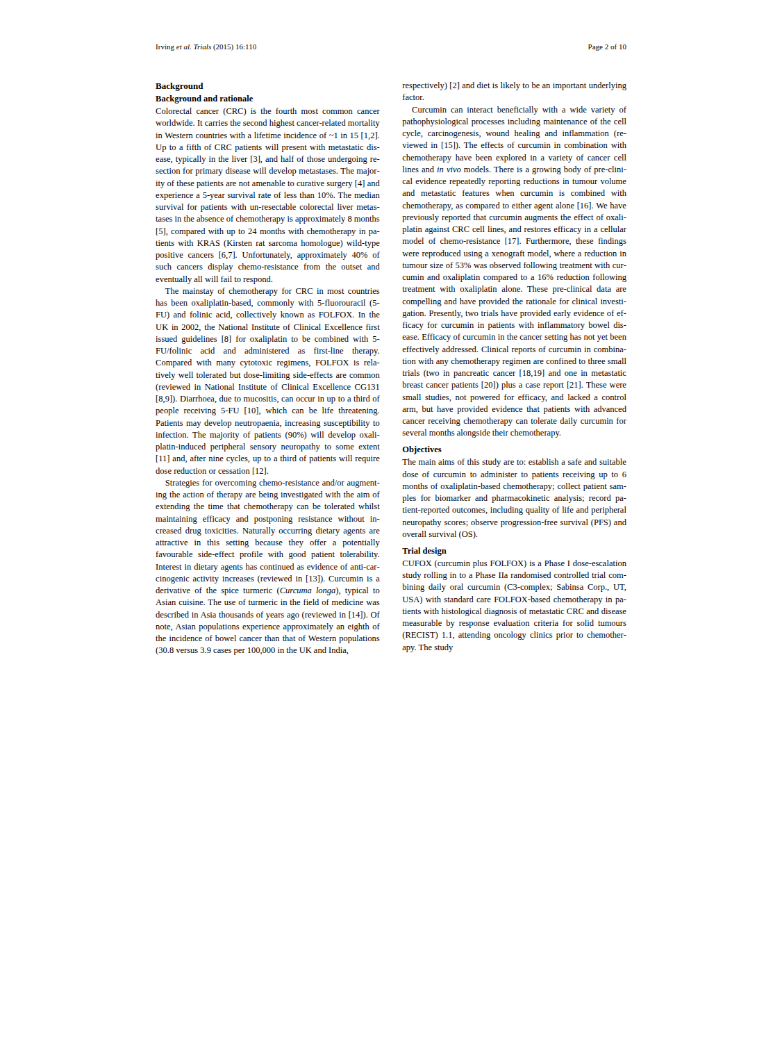Irving et al. Trials (2015) 16:110
Page 2 of 10
Background
Background and rationale
Colorectal cancer (CRC) is the fourth most common cancer worldwide. It carries the second highest cancer-related mortality in Western countries with a lifetime incidence of ~1 in 15 [1,2]. Up to a fifth of CRC patients will present with metastatic disease, typically in the liver [3], and half of those undergoing resection for primary disease will develop metastases. The majority of these patients are not amenable to curative surgery [4] and experience a 5-year survival rate of less than 10%. The median survival for patients with un-resectable colorectal liver metastases in the absence of chemotherapy is approximately 8 months [5], compared with up to 24 months with chemotherapy in patients with KRAS (Kirsten rat sarcoma homologue) wild-type positive cancers [6,7]. Unfortunately, approximately 40% of such cancers display chemo-resistance from the outset and eventually all will fail to respond.
The mainstay of chemotherapy for CRC in most countries has been oxaliplatin-based, commonly with 5-fluorouracil (5-FU) and folinic acid, collectively known as FOLFOX. In the UK in 2002, the National Institute of Clinical Excellence first issued guidelines [8] for oxaliplatin to be combined with 5-FU/folinic acid and administered as first-line therapy. Compared with many cytotoxic regimens, FOLFOX is relatively well tolerated but dose-limiting side-effects are common (reviewed in National Institute of Clinical Excellence CG131 [8,9]). Diarrhoea, due to mucositis, can occur in up to a third of people receiving 5-FU [10], which can be life threatening. Patients may develop neutropaenia, increasing susceptibility to infection. The majority of patients (90%) will develop oxaliplatin-induced peripheral sensory neuropathy to some extent [11] and, after nine cycles, up to a third of patients will require dose reduction or cessation [12].
Strategies for overcoming chemo-resistance and/or augmenting the action of therapy are being investigated with the aim of extending the time that chemotherapy can be tolerated whilst maintaining efficacy and postponing resistance without increased drug toxicities. Naturally occurring dietary agents are attractive in this setting because they offer a potentially favourable side-effect profile with good patient tolerability. Interest in dietary agents has continued as evidence of anti-carcinogenic activity increases (reviewed in [13]). Curcumin is a derivative of the spice turmeric (Curcuma longa), typical to Asian cuisine. The use of turmeric in the field of medicine was described in Asia thousands of years ago (reviewed in [14]). Of note, Asian populations experience approximately an eighth of the incidence of bowel cancer than that of Western populations (30.8 versus 3.9 cases per 100,000 in the UK and India,
respectively) [2] and diet is likely to be an important underlying factor.
Curcumin can interact beneficially with a wide variety of pathophysiological processes including maintenance of the cell cycle, carcinogenesis, wound healing and inflammation (reviewed in [15]). The effects of curcumin in combination with chemotherapy have been explored in a variety of cancer cell lines and in vivo models. There is a growing body of pre-clinical evidence repeatedly reporting reductions in tumour volume and metastatic features when curcumin is combined with chemotherapy, as compared to either agent alone [16]. We have previously reported that curcumin augments the effect of oxaliplatin against CRC cell lines, and restores efficacy in a cellular model of chemo-resistance [17]. Furthermore, these findings were reproduced using a xenograft model, where a reduction in tumour size of 53% was observed following treatment with curcumin and oxaliplatin compared to a 16% reduction following treatment with oxaliplatin alone. These pre-clinical data are compelling and have provided the rationale for clinical investigation. Presently, two trials have provided early evidence of efficacy for curcumin in patients with inflammatory bowel disease. Efficacy of curcumin in the cancer setting has not yet been effectively addressed. Clinical reports of curcumin in combination with any chemotherapy regimen are confined to three small trials (two in pancreatic cancer [18,19] and one in metastatic breast cancer patients [20]) plus a case report [21]. These were small studies, not powered for efficacy, and lacked a control arm, but have provided evidence that patients with advanced cancer receiving chemotherapy can tolerate daily curcumin for several months alongside their chemotherapy.
Objectives
The main aims of this study are to: establish a safe and suitable dose of curcumin to administer to patients receiving up to 6 months of oxaliplatin-based chemotherapy; collect patient samples for biomarker and pharmacokinetic analysis; record patient-reported outcomes, including quality of life and peripheral neuropathy scores; observe progression-free survival (PFS) and overall survival (OS).
Trial design
CUFOX (curcumin plus FOLFOX) is a Phase I dose-escalation study rolling in to a Phase IIa randomised controlled trial combining daily oral curcumin (C3-complex; Sabinsa Corp., UT, USA) with standard care FOLFOX-based chemotherapy in patients with histological diagnosis of metastatic CRC and disease measurable by response evaluation criteria for solid tumours (RECIST) 1.1, attending oncology clinics prior to chemotherapy. The study